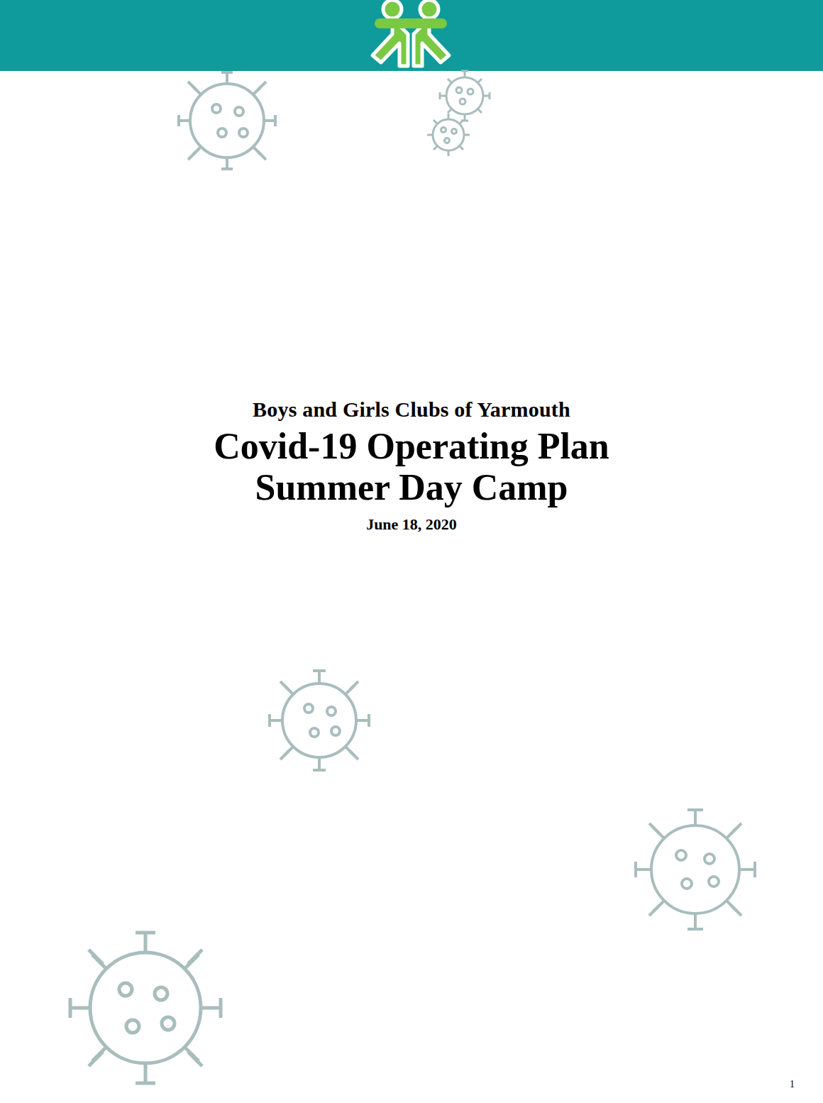Boys and Girls Clubs of Yarmouth
Covid-19 Operating Plan
Summer Day Camp
June 18, 2020
1